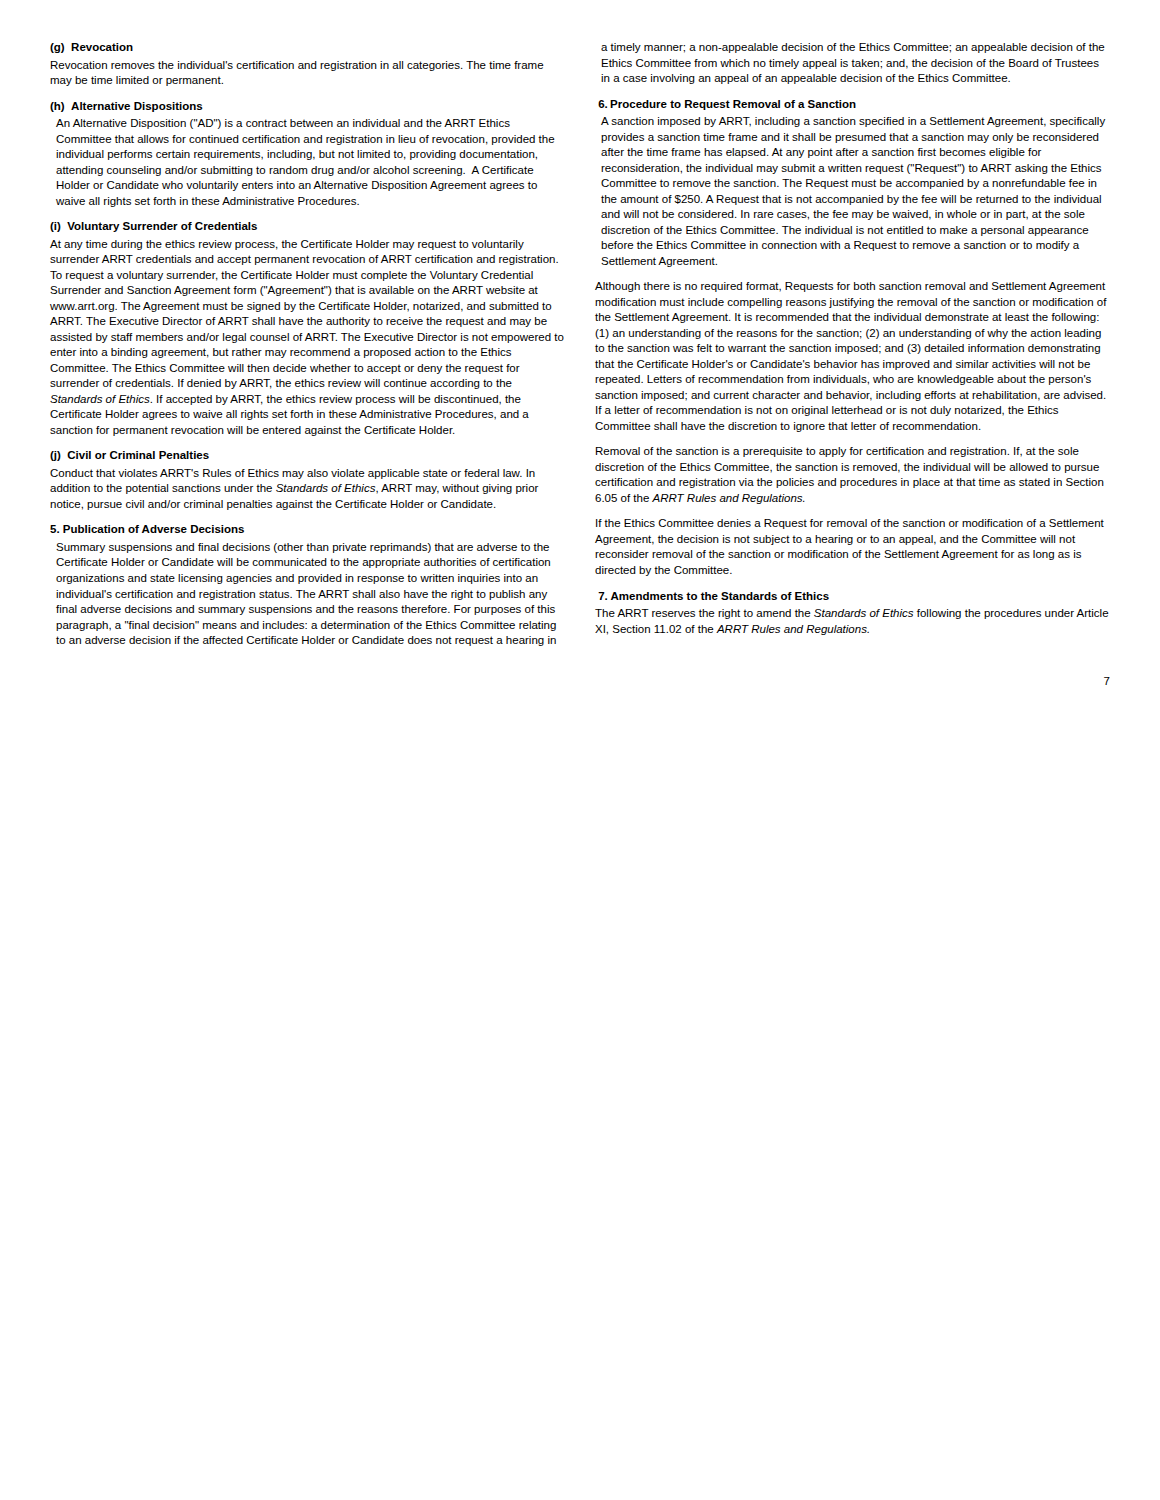(g) Revocation
Revocation removes the individual's certification and registration in all categories. The time frame may be time limited or permanent.
(h) Alternative Dispositions
An Alternative Disposition ("AD") is a contract between an individual and the ARRT Ethics Committee that allows for continued certification and registration in lieu of revocation, provided the individual performs certain requirements, including, but not limited to, providing documentation, attending counseling and/or submitting to random drug and/or alcohol screening. A Certificate Holder or Candidate who voluntarily enters into an Alternative Disposition Agreement agrees to waive all rights set forth in these Administrative Procedures.
(i) Voluntary Surrender of Credentials
At any time during the ethics review process, the Certificate Holder may request to voluntarily surrender ARRT credentials and accept permanent revocation of ARRT certification and registration. To request a voluntary surrender, the Certificate Holder must complete the Voluntary Credential Surrender and Sanction Agreement form ("Agreement") that is available on the ARRT website at www.arrt.org. The Agreement must be signed by the Certificate Holder, notarized, and submitted to ARRT. The Executive Director of ARRT shall have the authority to receive the request and may be assisted by staff members and/or legal counsel of ARRT. The Executive Director is not empowered to enter into a binding agreement, but rather may recommend a proposed action to the Ethics Committee. The Ethics Committee will then decide whether to accept or deny the request for surrender of credentials. If denied by ARRT, the ethics review will continue according to the Standards of Ethics. If accepted by ARRT, the ethics review process will be discontinued, the Certificate Holder agrees to waive all rights set forth in these Administrative Procedures, and a sanction for permanent revocation will be entered against the Certificate Holder.
(j) Civil or Criminal Penalties
Conduct that violates ARRT's Rules of Ethics may also violate applicable state or federal law. In addition to the potential sanctions under the Standards of Ethics, ARRT may, without giving prior notice, pursue civil and/or criminal penalties against the Certificate Holder or Candidate.
5. Publication of Adverse Decisions
Summary suspensions and final decisions (other than private reprimands) that are adverse to the Certificate Holder or Candidate will be communicated to the appropriate authorities of certification organizations and state licensing agencies and provided in response to written inquiries into an individual's certification and registration status. The ARRT shall also have the right to publish any final adverse decisions and summary suspensions and the reasons therefore. For purposes of this paragraph, a "final decision" means and includes: a determination of the Ethics Committee relating to an adverse decision if the affected Certificate Holder or Candidate does not request a hearing in a timely manner; a non-appealable decision of the Ethics Committee; an appealable decision of the Ethics Committee from which no timely appeal is taken; and, the decision of the Board of Trustees in a case involving an appeal of an appealable decision of the Ethics Committee.
6. Procedure to Request Removal of a Sanction
A sanction imposed by ARRT, including a sanction specified in a Settlement Agreement, specifically provides a sanction time frame and it shall be presumed that a sanction may only be reconsidered after the time frame has elapsed. At any point after a sanction first becomes eligible for reconsideration, the individual may submit a written request ("Request") to ARRT asking the Ethics Committee to remove the sanction. The Request must be accompanied by a nonrefundable fee in the amount of $250. A Request that is not accompanied by the fee will be returned to the individual and will not be considered. In rare cases, the fee may be waived, in whole or in part, at the sole discretion of the Ethics Committee. The individual is not entitled to make a personal appearance before the Ethics Committee in connection with a Request to remove a sanction or to modify a Settlement Agreement.
Although there is no required format, Requests for both sanction removal and Settlement Agreement modification must include compelling reasons justifying the removal of the sanction or modification of the Settlement Agreement. It is recommended that the individual demonstrate at least the following: (1) an understanding of the reasons for the sanction; (2) an understanding of why the action leading to the sanction was felt to warrant the sanction imposed; and (3) detailed information demonstrating that the Certificate Holder's or Candidate's behavior has improved and similar activities will not be repeated. Letters of recommendation from individuals, who are knowledgeable about the person's sanction imposed; and current character and behavior, including efforts at rehabilitation, are advised. If a letter of recommendation is not on original letterhead or is not duly notarized, the Ethics Committee shall have the discretion to ignore that letter of recommendation.
Removal of the sanction is a prerequisite to apply for certification and registration. If, at the sole discretion of the Ethics Committee, the sanction is removed, the individual will be allowed to pursue certification and registration via the policies and procedures in place at that time as stated in Section 6.05 of the ARRT Rules and Regulations.
If the Ethics Committee denies a Request for removal of the sanction or modification of a Settlement Agreement, the decision is not subject to a hearing or to an appeal, and the Committee will not reconsider removal of the sanction or modification of the Settlement Agreement for as long as is directed by the Committee.
7. Amendments to the Standards of Ethics
The ARRT reserves the right to amend the Standards of Ethics following the procedures under Article XI, Section 11.02 of the ARRT Rules and Regulations.
7